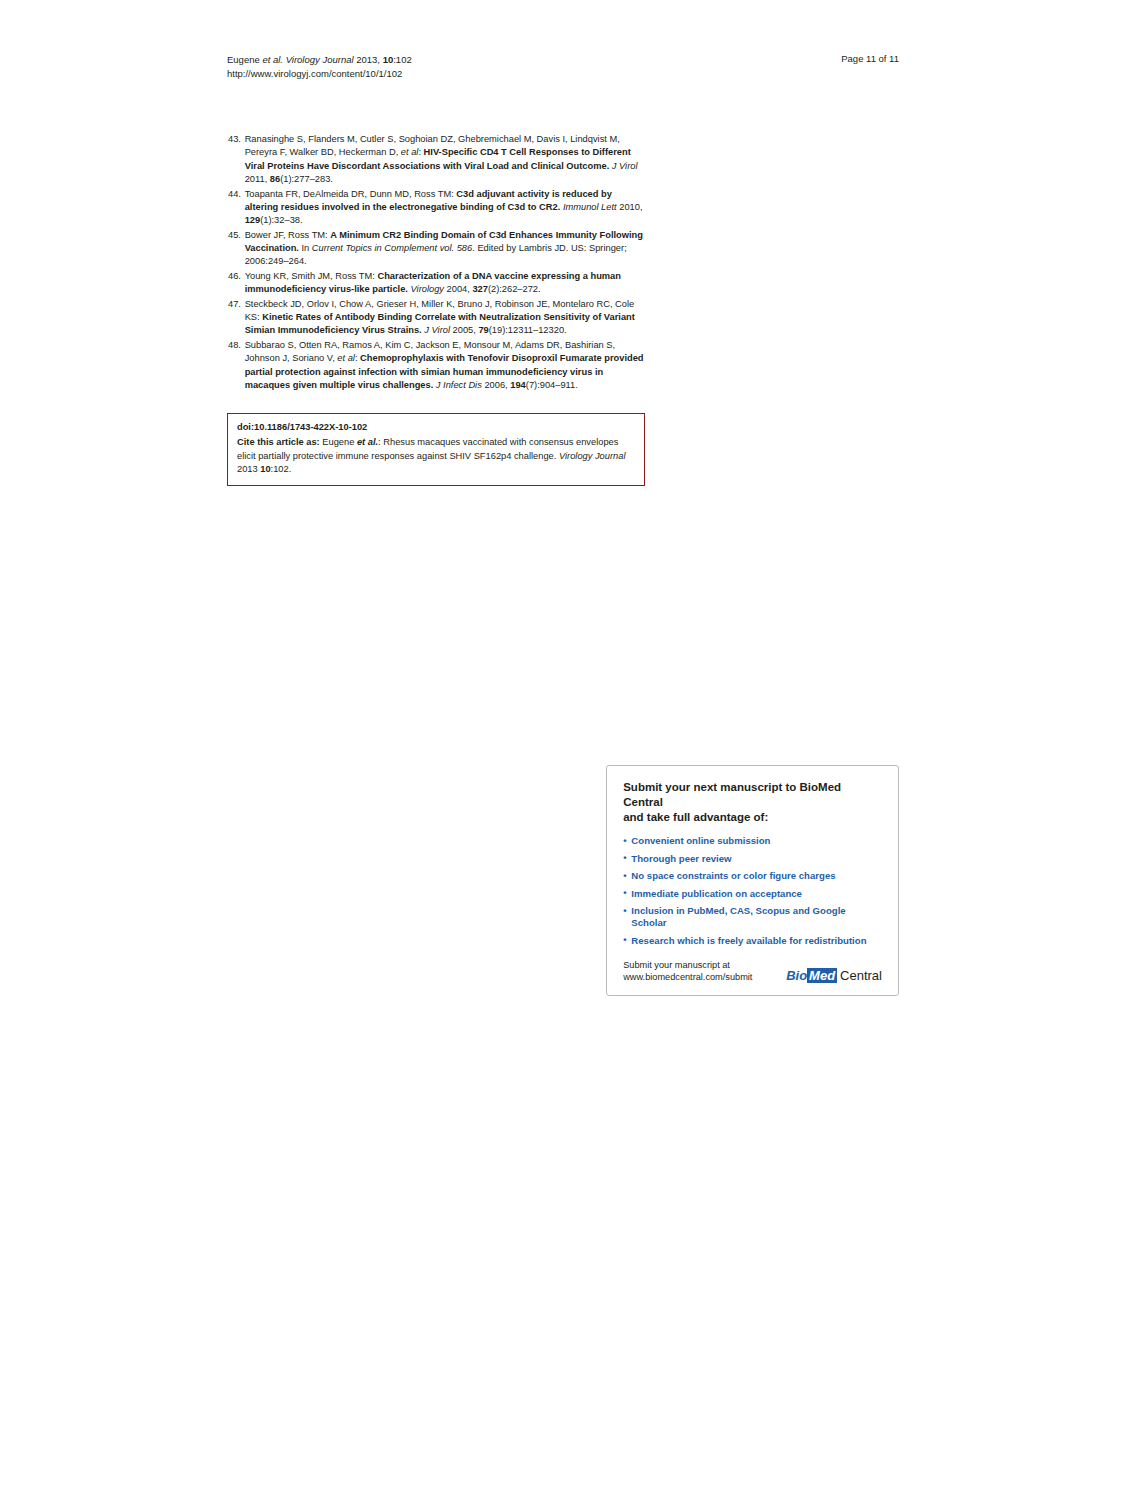Eugene et al. Virology Journal 2013, 10:102
http://www.virologyj.com/content/10/1/102
Page 11 of 11
43. Ranasinghe S, Flanders M, Cutler S, Soghoian DZ, Ghebremichael M, Davis I, Lindqvist M, Pereyra F, Walker BD, Heckerman D, et al: HIV-Specific CD4 T Cell Responses to Different Viral Proteins Have Discordant Associations with Viral Load and Clinical Outcome. J Virol 2011, 86(1):277–283.
44. Toapanta FR, DeAlmeida DR, Dunn MD, Ross TM: C3d adjuvant activity is reduced by altering residues involved in the electronegative binding of C3d to CR2. Immunol Lett 2010, 129(1):32–38.
45. Bower JF, Ross TM: A Minimum CR2 Binding Domain of C3d Enhances Immunity Following Vaccination. In Current Topics in Complement vol. 586. Edited by Lambris JD. US: Springer; 2006:249–264.
46. Young KR, Smith JM, Ross TM: Characterization of a DNA vaccine expressing a human immunodeficiency virus-like particle. Virology 2004, 327(2):262–272.
47. Steckbeck JD, Orlov I, Chow A, Grieser H, Miller K, Bruno J, Robinson JE, Montelaro RC, Cole KS: Kinetic Rates of Antibody Binding Correlate with Neutralization Sensitivity of Variant Simian Immunodeficiency Virus Strains. J Virol 2005, 79(19):12311–12320.
48. Subbarao S, Otten RA, Ramos A, Kim C, Jackson E, Monsour M, Adams DR, Bashirian S, Johnson J, Soriano V, et al: Chemoprophylaxis with Tenofovir Disoproxil Fumarate provided partial protection against infection with simian human immunodeficiency virus in macaques given multiple virus challenges. J Infect Dis 2006, 194(7):904–911.
doi:10.1186/1743-422X-10-102
Cite this article as: Eugene et al.: Rhesus macaques vaccinated with consensus envelopes elicit partially protective immune responses against SHIV SF162p4 challenge. Virology Journal 2013 10:102.
Submit your next manuscript to BioMed Central
and take full advantage of:
Convenient online submission
Thorough peer review
No space constraints or color figure charges
Immediate publication on acceptance
Inclusion in PubMed, CAS, Scopus and Google Scholar
Research which is freely available for redistribution
Submit your manuscript at
www.biomedcentral.com/submit
Bio Med Central